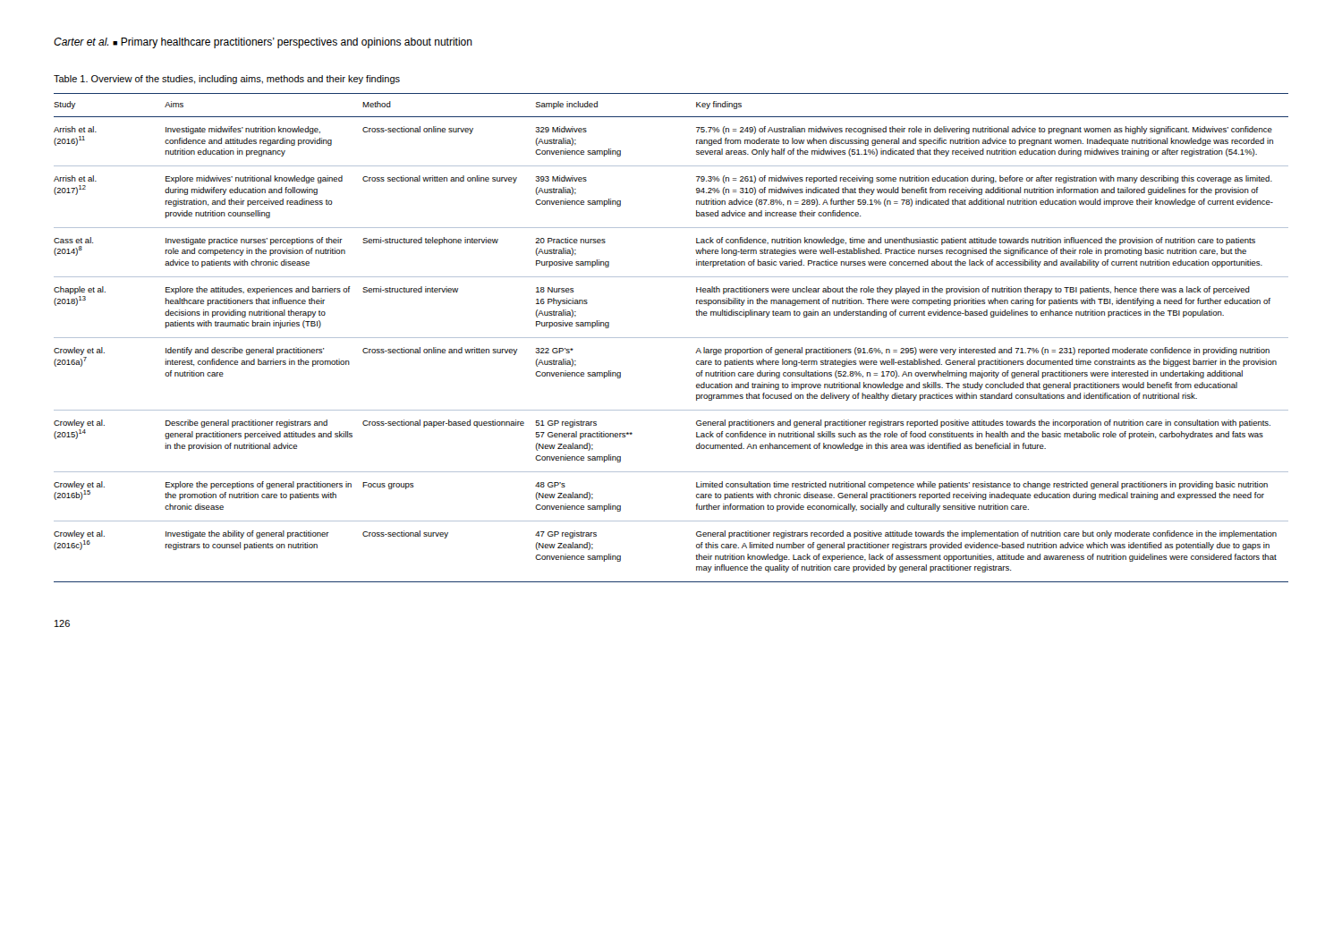Carter et al. ■ Primary healthcare practitioners’ perspectives and opinions about nutrition
Table 1. Overview of the studies, including aims, methods and their key findings
| Study | Aims | Method | Sample included | Key findings |
| --- | --- | --- | --- | --- |
| Arrish et al. (2016) 11 | Investigate midwifes’ nutrition knowledge, confidence and attitudes regarding providing nutrition education in pregnancy | Cross-sectional online survey | 329 Midwives (Australia); Convenience sampling | 75.7% (n = 249) of Australian midwives recognised their role in delivering nutritional advice to pregnant women as highly significant. Midwives’ confidence ranged from moderate to low when discussing general and specific nutrition advice to pregnant women. Inadequate nutritional knowledge was recorded in several areas. Only half of the midwives (51.1%) indicated that they received nutrition education during midwives training or after registration (54.1%). |
| Arrish et al. (2017) 12 | Explore midwives’ nutritional knowledge gained during midwifery education and following registration, and their perceived readiness to provide nutrition counselling | Cross sectional written and online survey | 393 Midwives (Australia); Convenience sampling | 79.3% (n = 261) of midwives reported receiving some nutrition education during, before or after registration with many describing this coverage as limited. 94.2% (n = 310) of midwives indicated that they would benefit from receiving additional nutrition information and tailored guidelines for the provision of nutrition advice (87.8%, n = 289). A further 59.1% (n = 78) indicated that additional nutrition education would improve their knowledge of current evidence-based advice and increase their confidence. |
| Cass et al. (2014) 8 | Investigate practice nurses’ perceptions of their role and competency in the provision of nutrition advice to patients with chronic disease | Semi-structured telephone interview | 20 Practice nurses (Australia); Purposive sampling | Lack of confidence, nutrition knowledge, time and unenthusiastic patient attitude towards nutrition influenced the provision of nutrition care to patients where long-term strategies were well-established. Practice nurses recognised the significance of their role in promoting basic nutrition care, but the interpretation of basic varied. Practice nurses were concerned about the lack of accessibility and availability of current nutrition education opportunities. |
| Chapple et al. (2018) 13 | Explore the attitudes, experiences and barriers of healthcare practitioners that influence their decisions in providing nutritional therapy to patients with traumatic brain injuries (TBI) | Semi-structured interview | 18 Nurses 16 Physicians (Australia); Purposive sampling | Health practitioners were unclear about the role they played in the provision of nutrition therapy to TBI patients, hence there was a lack of perceived responsibility in the management of nutrition. There were competing priorities when caring for patients with TBI, identifying a need for further education of the multidisciplinary team to gain an understanding of current evidence-based guidelines to enhance nutrition practices in the TBI population. |
| Crowley et al. (2016a) 7 | Identify and describe general practitioners’ interest, confidence and barriers in the promotion of nutrition care | Cross-sectional online and written survey | 322 GP’s* (Australia); Convenience sampling | A large proportion of general practitioners (91.6%, n = 295) were very interested and 71.7% (n = 231) reported moderate confidence in providing nutrition care to patients where long-term strategies were well-established. General practitioners documented time constraints as the biggest barrier in the provision of nutrition care during consultations (52.8%, n = 170). An overwhelming majority of general practitioners were interested in undertaking additional education and training to improve nutritional knowledge and skills. The study concluded that general practitioners would benefit from educational programmes that focused on the delivery of healthy dietary practices within standard consultations and identification of nutritional risk. |
| Crowley et al. (2015) 14 | Describe general practitioner registrars and general practitioners perceived attitudes and skills in the provision of nutritional advice | Cross-sectional paper-based questionnaire | 51 GP registrars 57 General practitioners** (New Zealand); Convenience sampling | General practitioners and general practitioner registrars reported positive attitudes towards the incorporation of nutrition care in consultation with patients. Lack of confidence in nutritional skills such as the role of food constituents in health and the basic metabolic role of protein, carbohydrates and fats was documented. An enhancement of knowledge in this area was identified as beneficial in future. |
| Crowley et al. (2016b) 15 | Explore the perceptions of general practitioners in the promotion of nutrition care to patients with chronic disease | Focus groups | 48 GP’s (New Zealand); Convenience sampling | Limited consultation time restricted nutritional competence while patients’ resistance to change restricted general practitioners in providing basic nutrition care to patients with chronic disease. General practitioners reported receiving inadequate education during medical training and expressed the need for further information to provide economically, socially and culturally sensitive nutrition care. |
| Crowley et al. (2016c) 16 | Investigate the ability of general practitioner registrars to counsel patients on nutrition | Cross-sectional survey | 47 GP registrars (New Zealand); Convenience sampling | General practitioner registrars recorded a positive attitude towards the implementation of nutrition care but only moderate confidence in the implementation of this care. A limited number of general practitioner registrars provided evidence-based nutrition advice which was identified as potentially due to gaps in their nutrition knowledge. Lack of experience, lack of assessment opportunities, attitude and awareness of nutrition guidelines were considered factors that may influence the quality of nutrition care provided by general practitioner registrars. |
126